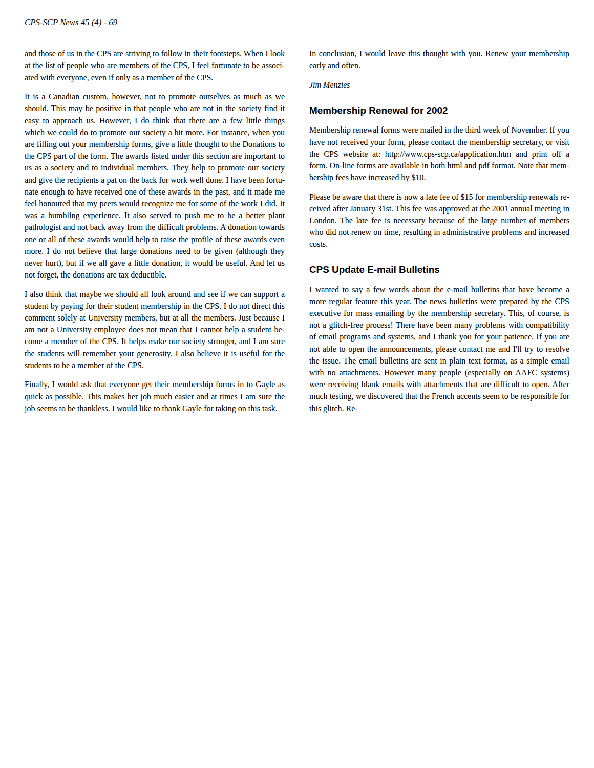CPS-SCP News 45 (4) - 69
and those of us in the CPS are striving to follow in their footsteps. When I look at the list of people who are members of the CPS, I feel fortunate to be associated with everyone, even if only as a member of the CPS.
It is a Canadian custom, however, not to promote ourselves as much as we should. This may be positive in that people who are not in the society find it easy to approach us. However, I do think that there are a few little things which we could do to promote our society a bit more. For instance, when you are filling out your membership forms, give a little thought to the Donations to the CPS part of the form. The awards listed under this section are important to us as a society and to individual members. They help to promote our society and give the recipients a pat on the back for work well done. I have been fortunate enough to have received one of these awards in the past, and it made me feel honoured that my peers would recognize me for some of the work I did. It was a humbling experience. It also served to push me to be a better plant pathologist and not back away from the difficult problems. A donation towards one or all of these awards would help to raise the profile of these awards even more. I do not believe that large donations need to be given (although they never hurt), but if we all gave a little donation, it would be useful. And let us not forget, the donations are tax deductible.
I also think that maybe we should all look around and see if we can support a student by paying for their student membership in the CPS. I do not direct this comment solely at University members, but at all the members. Just because I am not a University employee does not mean that I cannot help a student become a member of the CPS. It helps make our society stronger, and I am sure the students will remember your generosity. I also believe it is useful for the students to be a member of the CPS.
Finally, I would ask that everyone get their membership forms in to Gayle as quick as possible. This makes her job much easier and at times I am sure the job seems to be thankless. I would like to thank Gayle for taking on this task.
In conclusion, I would leave this thought with you. Renew your membership early and often.
Jim Menzies
Membership Renewal for 2002
Membership renewal forms were mailed in the third week of November. If you have not received your form, please contact the membership secretary, or visit the CPS website at: http://www.cps-scp.ca/application.htm and print off a form. On-line forms are available in both html and pdf format. Note that membership fees have increased by $10.
Please be aware that there is now a late fee of $15 for membership renewals received after January 31st. This fee was approved at the 2001 annual meeting in London. The late fee is necessary because of the large number of members who did not renew on time, resulting in administrative problems and increased costs.
CPS Update E-mail Bulletins
I wanted to say a few words about the e-mail bulletins that have become a more regular feature this year. The news bulletins were prepared by the CPS executive for mass emailing by the membership secretary. This, of course, is not a glitch-free process! There have been many problems with compatibility of email programs and systems, and I thank you for your patience. If you are not able to open the announcements, please contact me and I'll try to resolve the issue. The email bulletins are sent in plain text format, as a simple email with no attachments. However many people (especially on AAFC systems) were receiving blank emails with attachments that are difficult to open. After much testing, we discovered that the French accents seem to be responsible for this glitch. Re-